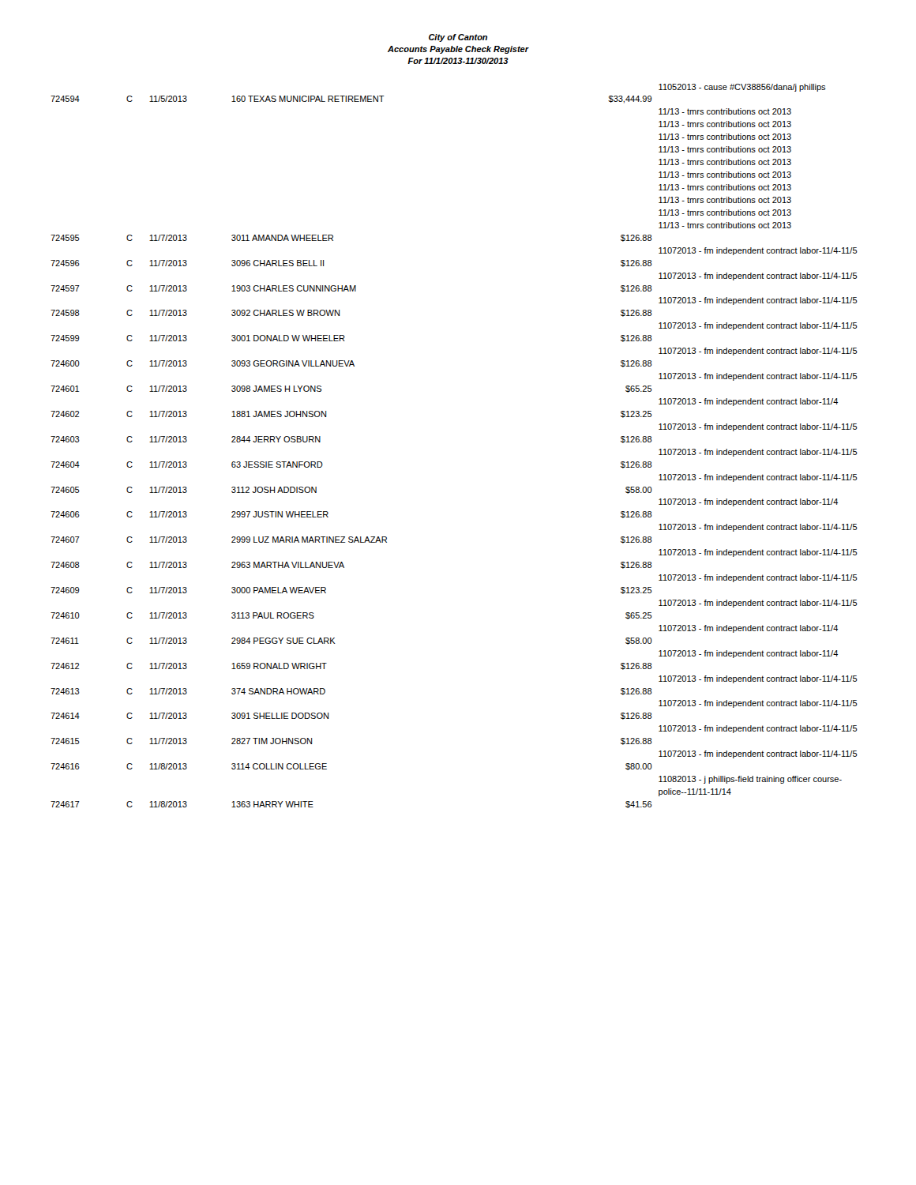City of Canton
Accounts Payable Check Register
For 11/1/2013-11/30/2013
| | | | | | 11052013 - cause #CV38856/dana/j phillips |
| 724594 | C | 11/5/2013 | 160 TEXAS MUNICIPAL RETIREMENT | $33,444.99 | |
| | 11/13 - tmrs contributions oct 2013 11/13 - tmrs contributions oct 2013 11/13 - tmrs contributions oct 2013 11/13 - tmrs contributions oct 2013 11/13 - tmrs contributions oct 2013 11/13 - tmrs contributions oct 2013 11/13 - tmrs contributions oct 2013 11/13 - tmrs contributions oct 2013 11/13 - tmrs contributions oct 2013 11/13 - tmrs contributions oct 2013 |
| 724595 | C | 11/7/2013 | 3011 AMANDA WHEELER | $126.88 | |
| | 11072013 - fm independent contract labor-11/4-11/5 |
| 724596 | C | 11/7/2013 | 3096 CHARLES BELL II | $126.88 | |
| | 11072013 - fm independent contract labor-11/4-11/5 |
| 724597 | C | 11/7/2013 | 1903 CHARLES CUNNINGHAM | $126.88 | |
| | 11072013 - fm independent contract labor-11/4-11/5 |
| 724598 | C | 11/7/2013 | 3092 CHARLES W BROWN | $126.88 | |
| | 11072013 - fm independent contract labor-11/4-11/5 |
| 724599 | C | 11/7/2013 | 3001 DONALD W WHEELER | $126.88 | |
| | 11072013 - fm independent contract labor-11/4-11/5 |
| 724600 | C | 11/7/2013 | 3093 GEORGINA VILLANUEVA | $126.88 | |
| | 11072013 - fm independent contract labor-11/4-11/5 |
| 724601 | C | 11/7/2013 | 3098 JAMES H LYONS | $65.25 | |
| | 11072013 - fm independent contract labor-11/4 |
| 724602 | C | 11/7/2013 | 1881 JAMES JOHNSON | $123.25 | |
| | 11072013 - fm independent contract labor-11/4-11/5 |
| 724603 | C | 11/7/2013 | 2844 JERRY OSBURN | $126.88 | |
| | 11072013 - fm independent contract labor-11/4-11/5 |
| 724604 | C | 11/7/2013 | 63 JESSIE STANFORD | $126.88 | |
| | 11072013 - fm independent contract labor-11/4-11/5 |
| 724605 | C | 11/7/2013 | 3112 JOSH ADDISON | $58.00 | |
| | 11072013 - fm independent contract labor-11/4 |
| 724606 | C | 11/7/2013 | 2997 JUSTIN WHEELER | $126.88 | |
| | 11072013 - fm independent contract labor-11/4-11/5 |
| 724607 | C | 11/7/2013 | 2999 LUZ MARIA MARTINEZ SALAZAR | $126.88 | |
| | 11072013 - fm independent contract labor-11/4-11/5 |
| 724608 | C | 11/7/2013 | 2963 MARTHA VILLANUEVA | $126.88 | |
| | 11072013 - fm independent contract labor-11/4-11/5 |
| 724609 | C | 11/7/2013 | 3000 PAMELA WEAVER | $123.25 | |
| | 11072013 - fm independent contract labor-11/4-11/5 |
| 724610 | C | 11/7/2013 | 3113 PAUL ROGERS | $65.25 | |
| | 11072013 - fm independent contract labor-11/4 |
| 724611 | C | 11/7/2013 | 2984 PEGGY SUE CLARK | $58.00 | |
| | 11072013 - fm independent contract labor-11/4 |
| 724612 | C | 11/7/2013 | 1659 RONALD WRIGHT | $126.88 | |
| | 11072013 - fm independent contract labor-11/4-11/5 |
| 724613 | C | 11/7/2013 | 374 SANDRA HOWARD | $126.88 | |
| | 11072013 - fm independent contract labor-11/4-11/5 |
| 724614 | C | 11/7/2013 | 3091 SHELLIE DODSON | $126.88 | |
| | 11072013 - fm independent contract labor-11/4-11/5 |
| 724615 | C | 11/7/2013 | 2827 TIM JOHNSON | $126.88 | |
| | 11072013 - fm independent contract labor-11/4-11/5 |
| 724616 | C | 11/8/2013 | 3114 COLLIN COLLEGE | $80.00 | |
| | 11082013 - j phillips-field training officer course-police--11/11-11/14 |
| 724617 | C | 11/8/2013 | 1363 HARRY WHITE | $41.56 | |